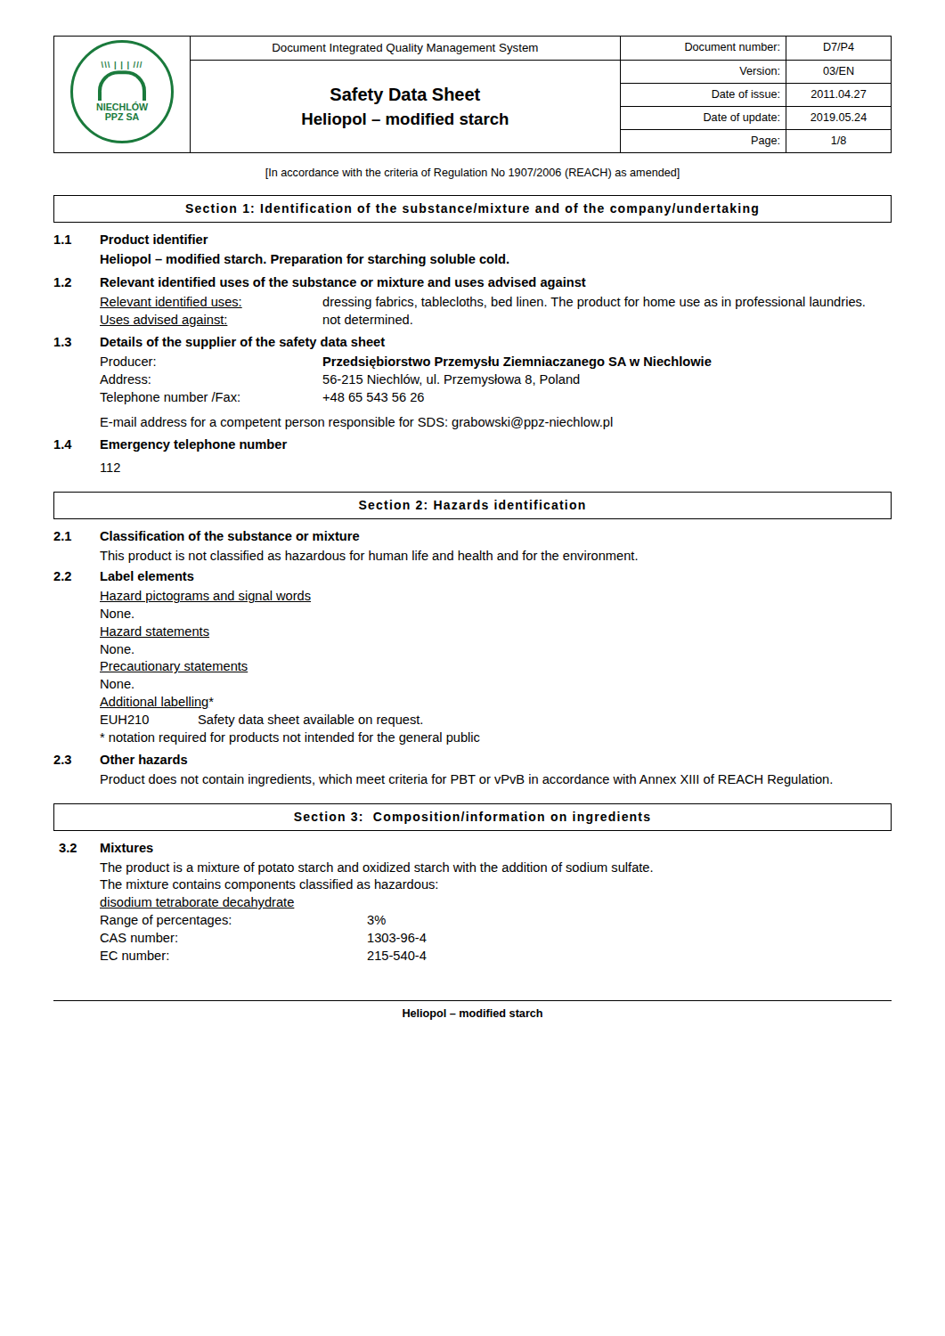| \\\ / / / /// NIECHLÓW PPZ SA | Document Integrated Quality Management System | Document number: | D7/P4 |
| Safety Data Sheet Heliopol – modified starch | Version: | 03/EN |
| Date of issue: | 2011.04.27 |
| Date of update: | 2019.05.24 |
| Page: | 1/8 |
[In accordance with the criteria of Regulation No 1907/2006 (REACH) as amended]
Section 1: Identification of the substance/mixture and of the company/undertaking
1.1
Product identifier
Heliopol – modified starch. Preparation for starching soluble cold.
1.2
Relevant identified uses of the substance or mixture and uses advised against
Relevant identified uses:
dressing fabrics, tablecloths, bed linen. The product for home use as in professional laundries.
Uses advised against:
not determined.
1.3
Details of the supplier of the safety data sheet
Producer:
Przedsiębiorstwo Przemysłu Ziemniaczanego SA w Niechlowie
Address:
56-215 Niechlów, ul. Przemysłowa 8, Poland
Telephone number /Fax:
+48 65 543 56 26
E-mail address for a competent person responsible for SDS: grabowski@ppz-niechlow.pl
1.4
Emergency telephone number
112
Section 2: Hazards identification
2.1
Classification of the substance or mixture
This product is not classified as hazardous for human life and health and for the environment.
2.2
Label elements
Hazard pictograms and signal words
None.
Hazard statements
None.
Precautionary statements
None.
Additional labelling*
EUH210
Safety data sheet available on request.
* notation required for products not intended for the general public
2.3
Other hazards
Product does not contain ingredients, which meet criteria for PBT or vPvB in accordance with Annex XIII of REACH Regulation.
Section 3: Composition/information on ingredients
3.2
Mixtures
The product is a mixture of potato starch and oxidized starch with the addition of sodium sulfate.
The mixture contains components classified as hazardous:
disodium tetraborate decahydrate
Range of percentages:
3%
CAS number:
1303-96-4
EC number:
215-540-4
Heliopol – modified starch